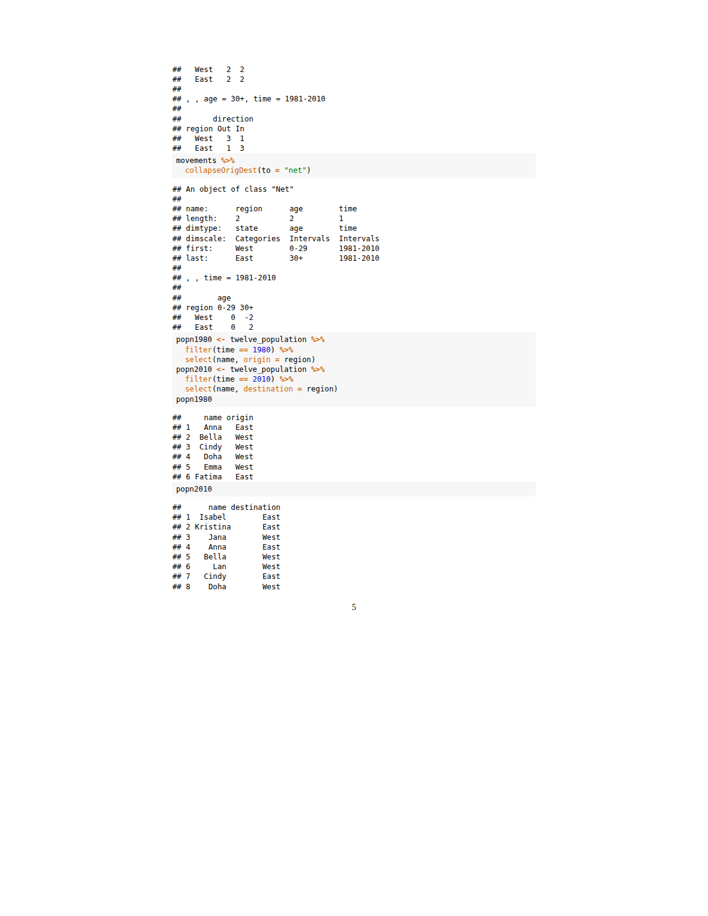##   West   2  2
##   East   2  2
##
## , , age = 30+, time = 1981-2010
##
##       direction
## region Out In
##   West   3  1
##   East   1  3
movements %>%
  collapseOrigDest(to = "net")
## An object of class "Net"
##
## name:      region      age        time
## length:    2           2          1
## dimtype:   state       age        time
## dimscale:  Categories  Intervals  Intervals
## first:     West        0-29       1981-2010
## last:      East        30+        1981-2010
##
## , , time = 1981-2010
##
##        age
## region 0-29 30+
##   West    0  -2
##   East    0   2
popn1980 <- twelve_population %>%
  filter(time == 1980) %>%
  select(name, origin = region)
popn2010 <- twelve_population %>%
  filter(time == 2010) %>%
  select(name, destination = region)
popn1980
##     name origin
## 1   Anna   East
## 2  Bella   West
## 3  Cindy   West
## 4   Doha   West
## 5   Emma   West
## 6 Fatima   East
popn2010
##      name destination
## 1  Isabel        East
## 2 Kristina       East
## 3    Jana        West
## 4    Anna        East
## 5   Bella        West
## 6     Lan        West
## 7   Cindy        East
## 8    Doha        West
5